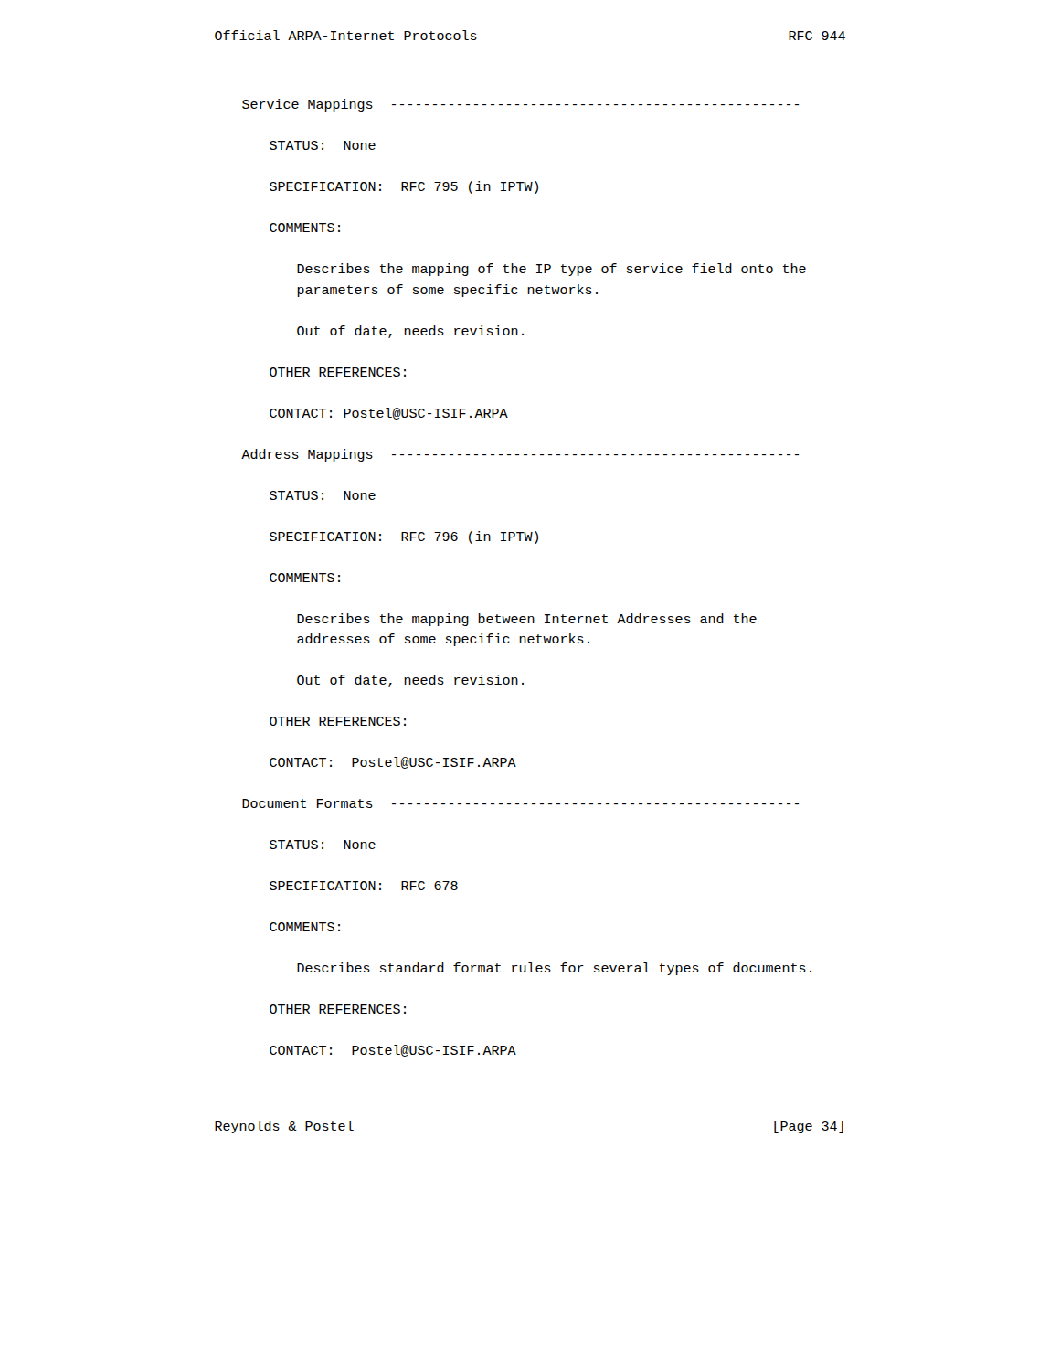Official ARPA-Internet Protocols RFC 944
Service Mappings  --------------------------------------------------
STATUS:  None
SPECIFICATION:  RFC 795 (in IPTW)
COMMENTS:
Describes the mapping of the IP type of service field onto the
parameters of some specific networks.
Out of date, needs revision.
OTHER REFERENCES:
CONTACT: Postel@USC-ISIF.ARPA
Address Mappings  --------------------------------------------------
STATUS:  None
SPECIFICATION:  RFC 796 (in IPTW)
COMMENTS:
Describes the mapping between Internet Addresses and the
addresses of some specific networks.
Out of date, needs revision.
OTHER REFERENCES:
CONTACT:  Postel@USC-ISIF.ARPA
Document Formats  --------------------------------------------------
STATUS:  None
SPECIFICATION:  RFC 678
COMMENTS:
Describes standard format rules for several types of documents.
OTHER REFERENCES:
CONTACT:  Postel@USC-ISIF.ARPA
Reynolds & Postel [Page 34]